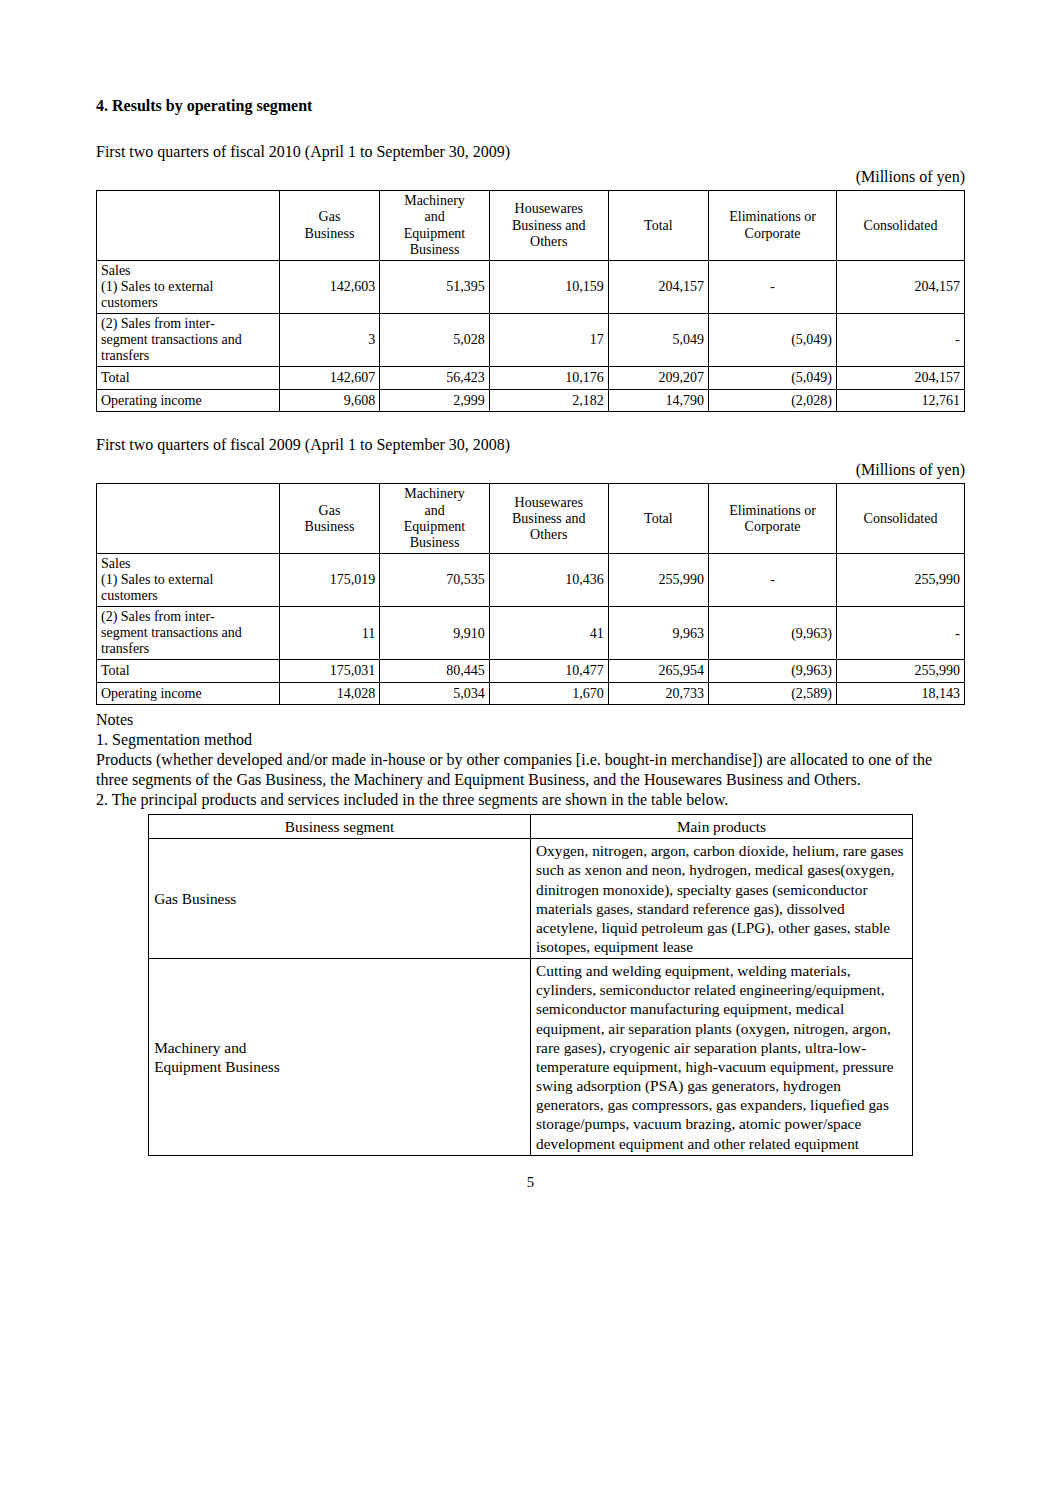4. Results by operating segment
First two quarters of fiscal 2010 (April 1 to September 30, 2009)
(Millions of yen)
| | Gas Business | Machinery and Equipment Business | Housewares Business and Others | Total | Eliminations or Corporate | Consolidated |
| --- | --- | --- | --- | --- | --- | --- |
| Sales (1) Sales to external customers | 142,603 | 51,395 | 10,159 | 204,157 | - | 204,157 |
| (2) Sales from inter- segment transactions and transfers | 3 | 5,028 | 17 | 5,049 | (5,049) | - |
| Total | 142,607 | 56,423 | 10,176 | 209,207 | (5,049) | 204,157 |
| Operating income | 9,608 | 2,999 | 2,182 | 14,790 | (2,028) | 12,761 |
First two quarters of fiscal 2009 (April 1 to September 30, 2008)
(Millions of yen)
| | Gas Business | Machinery and Equipment Business | Housewares Business and Others | Total | Eliminations or Corporate | Consolidated |
| --- | --- | --- | --- | --- | --- | --- |
| Sales (1) Sales to external customers | 175,019 | 70,535 | 10,436 | 255,990 | - | 255,990 |
| (2) Sales from inter- segment transactions and transfers | 11 | 9,910 | 41 | 9,963 | (9,963) | - |
| Total | 175,031 | 80,445 | 10,477 | 265,954 | (9,963) | 255,990 |
| Operating income | 14,028 | 5,034 | 1,670 | 20,733 | (2,589) | 18,143 |
Notes
1. Segmentation method
Products (whether developed and/or made in-house or by other companies [i.e. bought-in merchandise]) are allocated to one of the three segments of the Gas Business, the Machinery and Equipment Business, and the Housewares Business and Others.
2. The principal products and services included in the three segments are shown in the table below.
| Business segment | Main products |
| --- | --- |
| Gas Business | Oxygen, nitrogen, argon, carbon dioxide, helium, rare gases such as xenon and neon, hydrogen, medical gases(oxygen, dinitrogen monoxide), specialty gases (semiconductor materials gases, standard reference gas), dissolved acetylene, liquid petroleum gas (LPG), other gases, stable isotopes, equipment lease |
| Machinery and Equipment Business | Cutting and welding equipment, welding materials, cylinders, semiconductor related engineering/equipment, semiconductor manufacturing equipment, medical equipment, air separation plants (oxygen, nitrogen, argon, rare gases), cryogenic air separation plants, ultra-low-temperature equipment, high-vacuum equipment, pressure swing adsorption (PSA) gas generators, hydrogen generators, gas compressors, gas expanders, liquefied gas storage/pumps, vacuum brazing, atomic power/space development equipment and other related equipment |
5